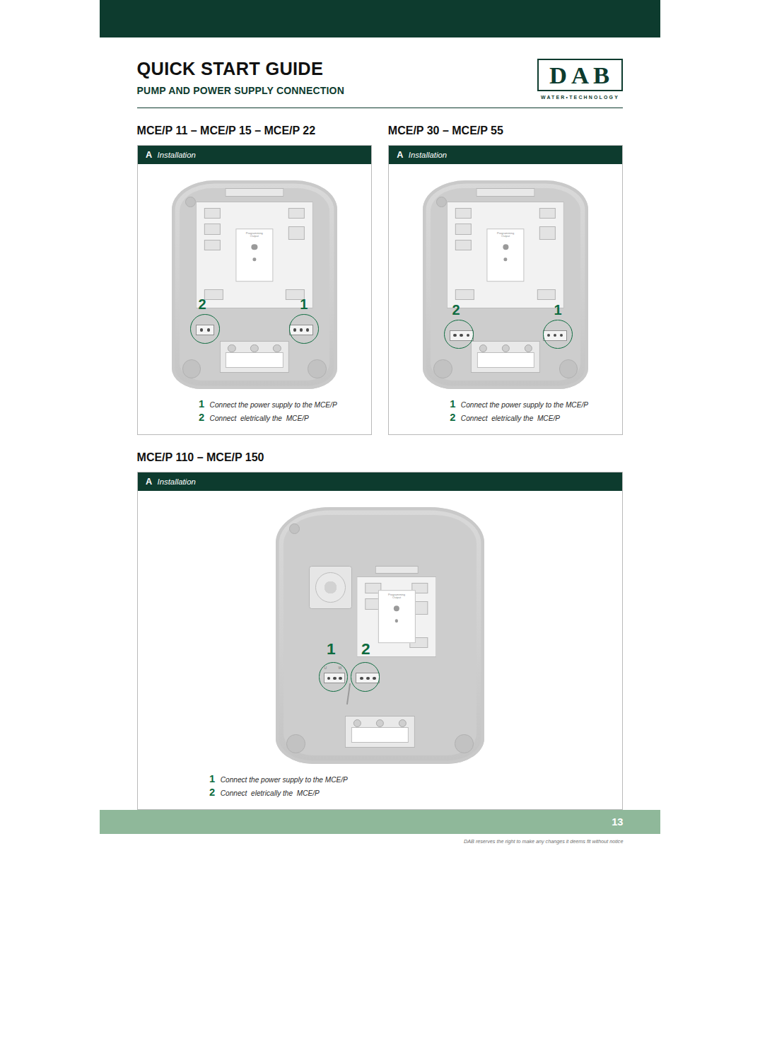QUICK START GUIDE
PUMP AND POWER SUPPLY CONNECTION
DAB
WATER•TECHNOLOGY
MCE/P 11 – MCE/P 15 – MCE/P 22
AInstallation
Programming
Output
2
1
1 Connect the power supply to the MCE/P
2 Connect eletrically the MCE/P
MCE/P 30 – MCE/P 55
AInstallation
Programming
Output
2
1
1 Connect the power supply to the MCE/P
2 Connect eletrically the MCE/P
MCE/P 110 – MCE/P 150
AInstallation
Programming
Output
U W
1
2
1 Connect the power supply to the MCE/P
2 Connect eletrically the MCE/P
13
DAB reserves the right to make any changes it deems fit without notice